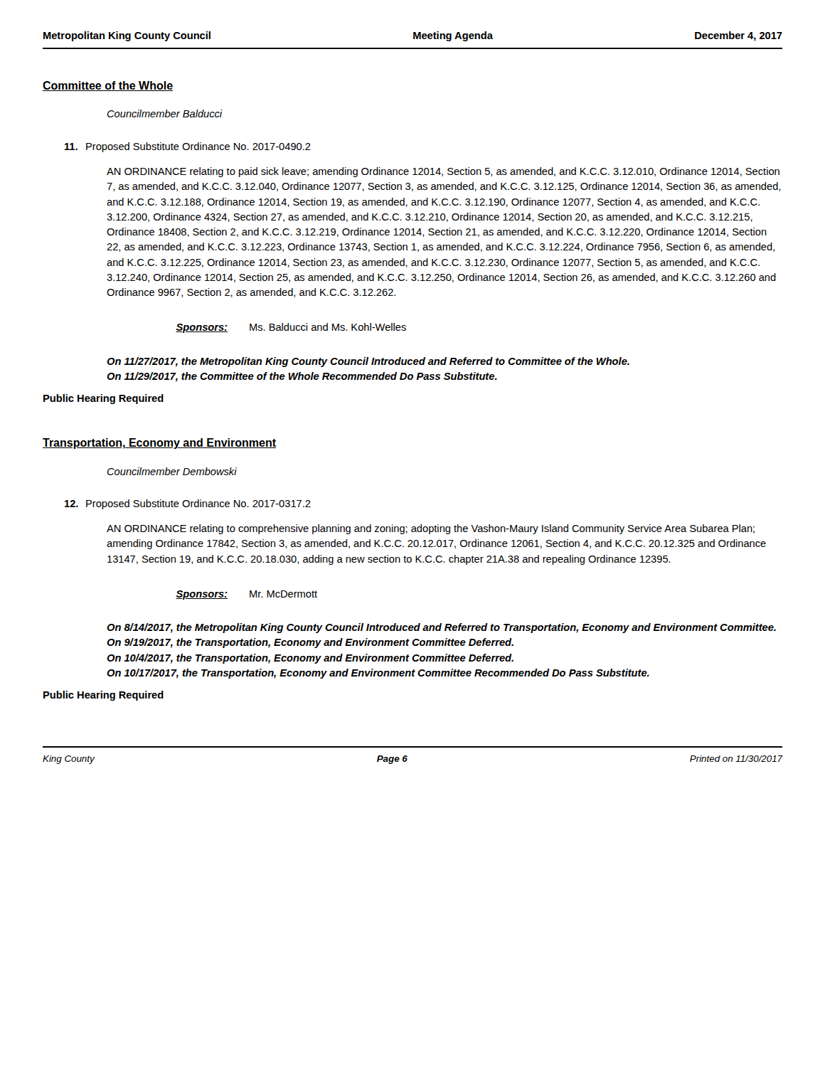Metropolitan King County Council
Meeting Agenda
December 4, 2017
Committee of the Whole
Councilmember Balducci
11.
Proposed Substitute Ordinance No. 2017-0490.2
AN ORDINANCE relating to paid sick leave; amending Ordinance 12014, Section 5, as amended, and K.C.C. 3.12.010, Ordinance 12014, Section 7, as amended, and K.C.C. 3.12.040, Ordinance 12077, Section 3, as amended, and K.C.C. 3.12.125, Ordinance 12014, Section 36, as amended, and K.C.C. 3.12.188, Ordinance 12014, Section 19, as amended, and K.C.C. 3.12.190, Ordinance 12077, Section 4, as amended, and K.C.C. 3.12.200, Ordinance 4324, Section 27, as amended, and K.C.C. 3.12.210, Ordinance 12014, Section 20, as amended, and K.C.C. 3.12.215, Ordinance 18408, Section 2, and K.C.C. 3.12.219, Ordinance 12014, Section 21, as amended, and K.C.C. 3.12.220, Ordinance 12014, Section 22, as amended, and K.C.C. 3.12.223, Ordinance 13743, Section 1, as amended, and K.C.C. 3.12.224, Ordinance 7956, Section 6, as amended, and K.C.C. 3.12.225, Ordinance 12014, Section 23, as amended, and K.C.C. 3.12.230, Ordinance 12077, Section 5, as amended, and K.C.C. 3.12.240, Ordinance 12014, Section 25, as amended, and K.C.C. 3.12.250, Ordinance 12014, Section 26, as amended, and K.C.C. 3.12.260 and Ordinance 9967, Section 2, as amended, and K.C.C. 3.12.262.
Sponsors:
Ms. Balducci and Ms. Kohl-Welles
On 11/27/2017, the Metropolitan King County Council Introduced and Referred to Committee of the Whole.
On 11/29/2017, the Committee of the Whole Recommended Do Pass Substitute.
Public Hearing Required
Transportation, Economy and Environment
Councilmember Dembowski
12.
Proposed Substitute Ordinance No. 2017-0317.2
AN ORDINANCE relating to comprehensive planning and zoning; adopting the Vashon-Maury Island Community Service Area Subarea Plan; amending Ordinance 17842, Section 3, as amended, and K.C.C. 20.12.017, Ordinance 12061, Section 4, and K.C.C. 20.12.325 and Ordinance 13147, Section 19, and K.C.C. 20.18.030, adding a new section to K.C.C. chapter 21A.38 and repealing Ordinance 12395.
Sponsors:
Mr. McDermott
On 8/14/2017, the Metropolitan King County Council Introduced and Referred to Transportation, Economy and Environment Committee.
On 9/19/2017, the Transportation, Economy and Environment Committee Deferred.
On 10/4/2017, the Transportation, Economy and Environment Committee Deferred.
On 10/17/2017, the Transportation, Economy and Environment Committee Recommended Do Pass Substitute.
Public Hearing Required
King County
Page 6
Printed on 11/30/2017